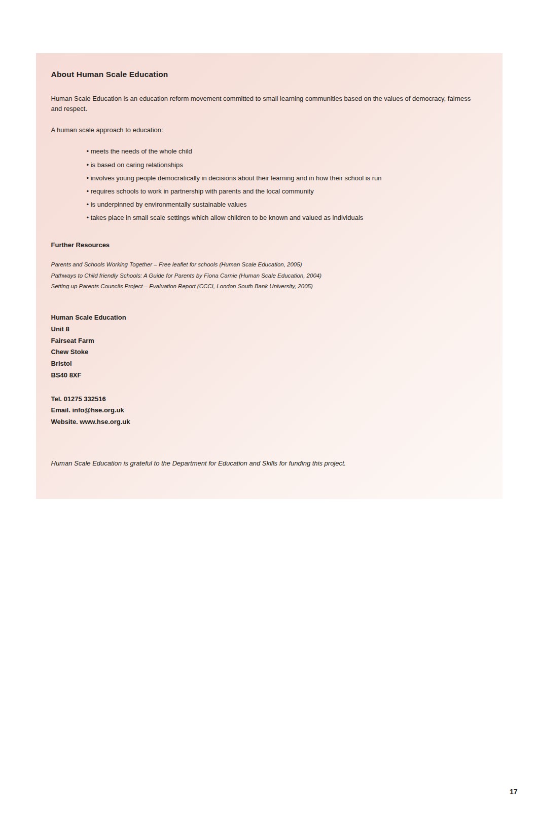About Human Scale Education
Human Scale Education is an education reform movement committed to small learning communities based on the values of democracy, fairness and respect.
A human scale approach to education:
• meets the needs of the whole child
• is based on caring relationships
• involves young people democratically in decisions about their learning and in how their school is run
• requires schools to work in partnership with parents and the local community
• is underpinned by environmentally sustainable values
• takes place in small scale settings which allow children to be known and valued as individuals
Further Resources
Parents and Schools Working Together – Free leaflet for schools (Human Scale Education, 2005)
Pathways to Child friendly Schools: A Guide for Parents by Fiona Carnie (Human Scale Education, 2004)
Setting up Parents Councils Project – Evaluation Report (CCCI, London South Bank University, 2005)
Human Scale Education
Unit 8
Fairseat Farm
Chew Stoke
Bristol
BS40 8XF
Tel. 01275 332516
Email. info@hse.org.uk
Website. www.hse.org.uk
Human Scale Education is grateful to the Department for Education and Skills for funding this project.
17